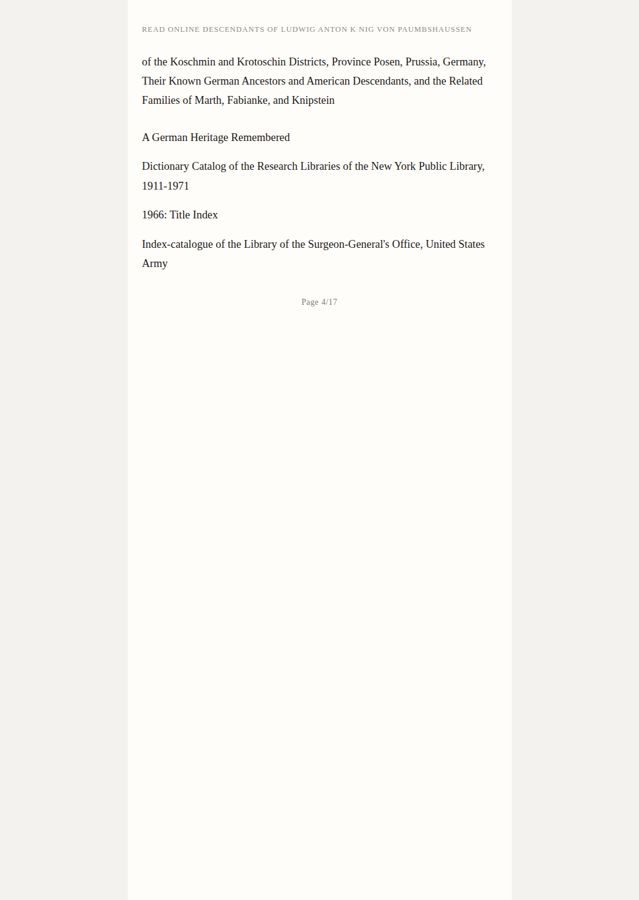Read Online Descendants Of Ludwig Anton K Nig Von Paumbshaussen
of the Koschmin and Krotoschin Districts, Province Posen, Prussia, Germany, Their Known German Ancestors and American Descendants, and the Related Families of Marth, Fabianke, and Knipstein
A German Heritage Remembered
Dictionary Catalog of the Research Libraries of the New York Public Library, 1911-1971
1966: Title Index
Index-catalogue of the Library of the Surgeon-General's Office, United States Army
Page 4/17